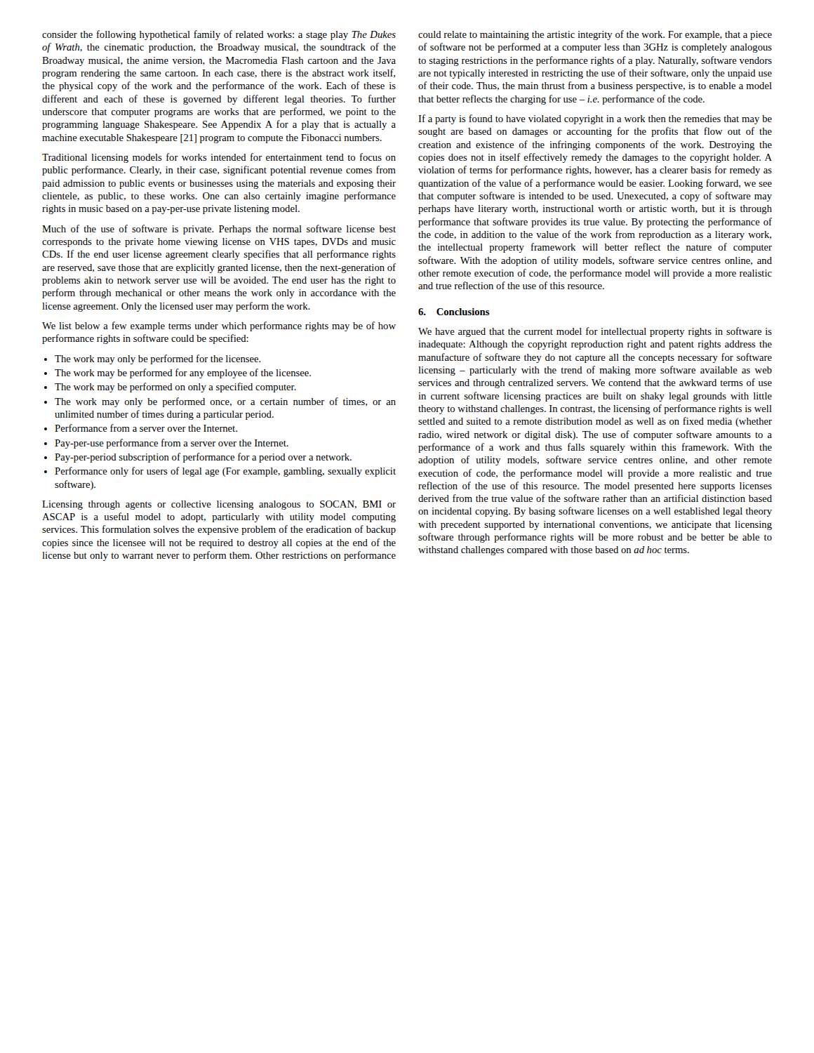consider the following hypothetical family of related works: a stage play The Dukes of Wrath, the cinematic production, the Broadway musical, the soundtrack of the Broadway musical, the anime version, the Macromedia Flash cartoon and the Java program rendering the same cartoon. In each case, there is the abstract work itself, the physical copy of the work and the performance of the work. Each of these is different and each of these is governed by different legal theories. To further underscore that computer programs are works that are performed, we point to the programming language Shakespeare. See Appendix A for a play that is actually a machine executable Shakespeare [21] program to compute the Fibonacci numbers.
Traditional licensing models for works intended for entertainment tend to focus on public performance. Clearly, in their case, significant potential revenue comes from paid admission to public events or businesses using the materials and exposing their clientele, as public, to these works. One can also certainly imagine performance rights in music based on a pay-per-use private listening model.
Much of the use of software is private. Perhaps the normal software license best corresponds to the private home viewing license on VHS tapes, DVDs and music CDs. If the end user license agreement clearly specifies that all performance rights are reserved, save those that are explicitly granted license, then the next-generation of problems akin to network server use will be avoided. The end user has the right to perform through mechanical or other means the work only in accordance with the license agreement. Only the licensed user may perform the work.
We list below a few example terms under which performance rights may be of how performance rights in software could be specified:
The work may only be performed for the licensee.
The work may be performed for any employee of the licensee.
The work may be performed on only a specified computer.
The work may only be performed once, or a certain number of times, or an unlimited number of times during a particular period.
Performance from a server over the Internet.
Pay-per-use performance from a server over the Internet.
Pay-per-period subscription of performance for a period over a network.
Performance only for users of legal age (For example, gambling, sexually explicit software).
Licensing through agents or collective licensing analogous to SOCAN, BMI or ASCAP is a useful model to adopt, particularly with utility model computing services. This formulation solves the expensive problem of the eradication of backup copies since the licensee will not be required to destroy all copies at the end of the license but only to warrant never to perform them. Other restrictions on performance could relate to maintaining the artistic integrity of the work. For example, that a piece of software not be performed at a computer less than 3GHz is completely analogous to staging restrictions in the performance rights of a play. Naturally, software vendors are not typically interested in restricting the use of their software, only the unpaid use of their code. Thus, the main thrust from a business perspective, is to enable a model that better reflects the charging for use – i.e. performance of the code.
If a party is found to have violated copyright in a work then the remedies that may be sought are based on damages or accounting for the profits that flow out of the creation and existence of the infringing components of the work. Destroying the copies does not in itself effectively remedy the damages to the copyright holder. A violation of terms for performance rights, however, has a clearer basis for remedy as quantization of the value of a performance would be easier. Looking forward, we see that computer software is intended to be used. Unexecuted, a copy of software may perhaps have literary worth, instructional worth or artistic worth, but it is through performance that software provides its true value. By protecting the performance of the code, in addition to the value of the work from reproduction as a literary work, the intellectual property framework will better reflect the nature of computer software. With the adoption of utility models, software service centres online, and other remote execution of code, the performance model will provide a more realistic and true reflection of the use of this resource.
6. Conclusions
We have argued that the current model for intellectual property rights in software is inadequate: Although the copyright reproduction right and patent rights address the manufacture of software they do not capture all the concepts necessary for software licensing – particularly with the trend of making more software available as web services and through centralized servers. We contend that the awkward terms of use in current software licensing practices are built on shaky legal grounds with little theory to withstand challenges. In contrast, the licensing of performance rights is well settled and suited to a remote distribution model as well as on fixed media (whether radio, wired network or digital disk). The use of computer software amounts to a performance of a work and thus falls squarely within this framework. With the adoption of utility models, software service centres online, and other remote execution of code, the performance model will provide a more realistic and true reflection of the use of this resource. The model presented here supports licenses derived from the true value of the software rather than an artificial distinction based on incidental copying. By basing software licenses on a well established legal theory with precedent supported by international conventions, we anticipate that licensing software through performance rights will be more robust and be better be able to withstand challenges compared with those based on ad hoc terms.